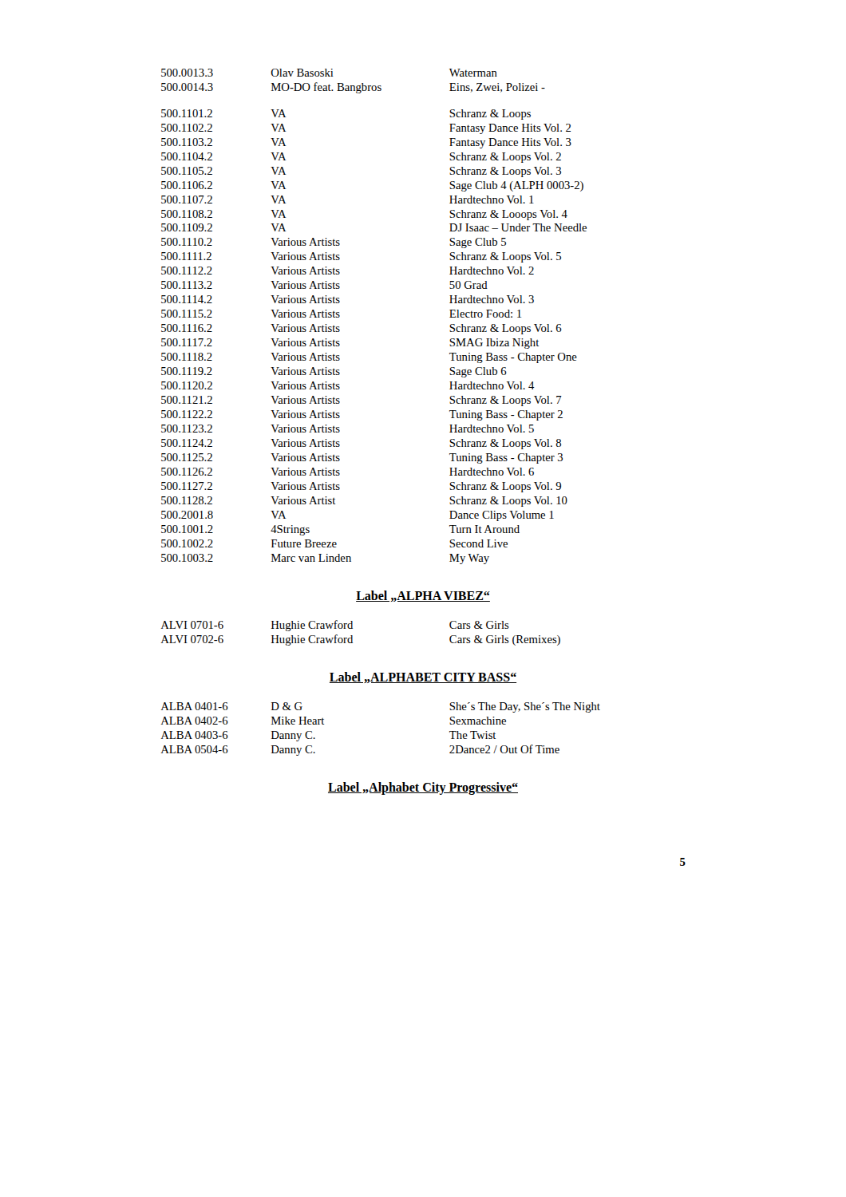| 500.0013.3 | Olav Basoski | Waterman |
| 500.0014.3 | MO-DO feat. Bangbros | Eins, Zwei, Polizei - |
| 500.1101.2 | VA | Schranz & Loops |
| 500.1102.2 | VA | Fantasy Dance Hits Vol. 2 |
| 500.1103.2 | VA | Fantasy Dance Hits Vol. 3 |
| 500.1104.2 | VA | Schranz & Loops Vol. 2 |
| 500.1105.2 | VA | Schranz & Loops Vol. 3 |
| 500.1106.2 | VA | Sage Club 4 (ALPH 0003-2) |
| 500.1107.2 | VA | Hardtechno Vol. 1 |
| 500.1108.2 | VA | Schranz & Looops Vol. 4 |
| 500.1109.2 | VA | DJ Isaac – Under The Needle |
| 500.1110.2 | Various Artists | Sage Club 5 |
| 500.1111.2 | Various Artists | Schranz & Loops Vol. 5 |
| 500.1112.2 | Various Artists | Hardtechno Vol. 2 |
| 500.1113.2 | Various Artists | 50 Grad |
| 500.1114.2 | Various Artists | Hardtechno Vol. 3 |
| 500.1115.2 | Various Artists | Electro Food: 1 |
| 500.1116.2 | Various Artists | Schranz & Loops Vol. 6 |
| 500.1117.2 | Various Artists | SMAG Ibiza Night |
| 500.1118.2 | Various Artists | Tuning Bass - Chapter One |
| 500.1119.2 | Various Artists | Sage Club 6 |
| 500.1120.2 | Various Artists | Hardtechno Vol. 4 |
| 500.1121.2 | Various Artists | Schranz & Loops Vol. 7 |
| 500.1122.2 | Various Artists | Tuning Bass - Chapter 2 |
| 500.1123.2 | Various Artists | Hardtechno Vol. 5 |
| 500.1124.2 | Various Artists | Schranz & Loops Vol. 8 |
| 500.1125.2 | Various Artists | Tuning Bass - Chapter 3 |
| 500.1126.2 | Various Artists | Hardtechno Vol. 6 |
| 500.1127.2 | Various Artists | Schranz & Loops Vol. 9 |
| 500.1128.2 | Various Artist | Schranz & Loops Vol. 10 |
| 500.2001.8 | VA | Dance Clips Volume 1 |
| 500.1001.2 | 4Strings | Turn It Around |
| 500.1002.2 | Future Breeze | Second Live |
| 500.1003.2 | Marc van Linden | My Way |
Label „ALPHA VIBEZ“
| ALVI 0701-6 | Hughie Crawford | Cars & Girls |
| ALVI 0702-6 | Hughie Crawford | Cars & Girls (Remixes) |
Label „ALPHABET CITY BASS“
| ALBA 0401-6 | D & G | She´s The Day, She´s The Night |
| ALBA 0402-6 | Mike Heart | Sexmachine |
| ALBA 0403-6 | Danny C. | The Twist |
| ALBA 0504-6 | Danny C. | 2Dance2 / Out Of Time |
Label „Alphabet City Progressive“
5